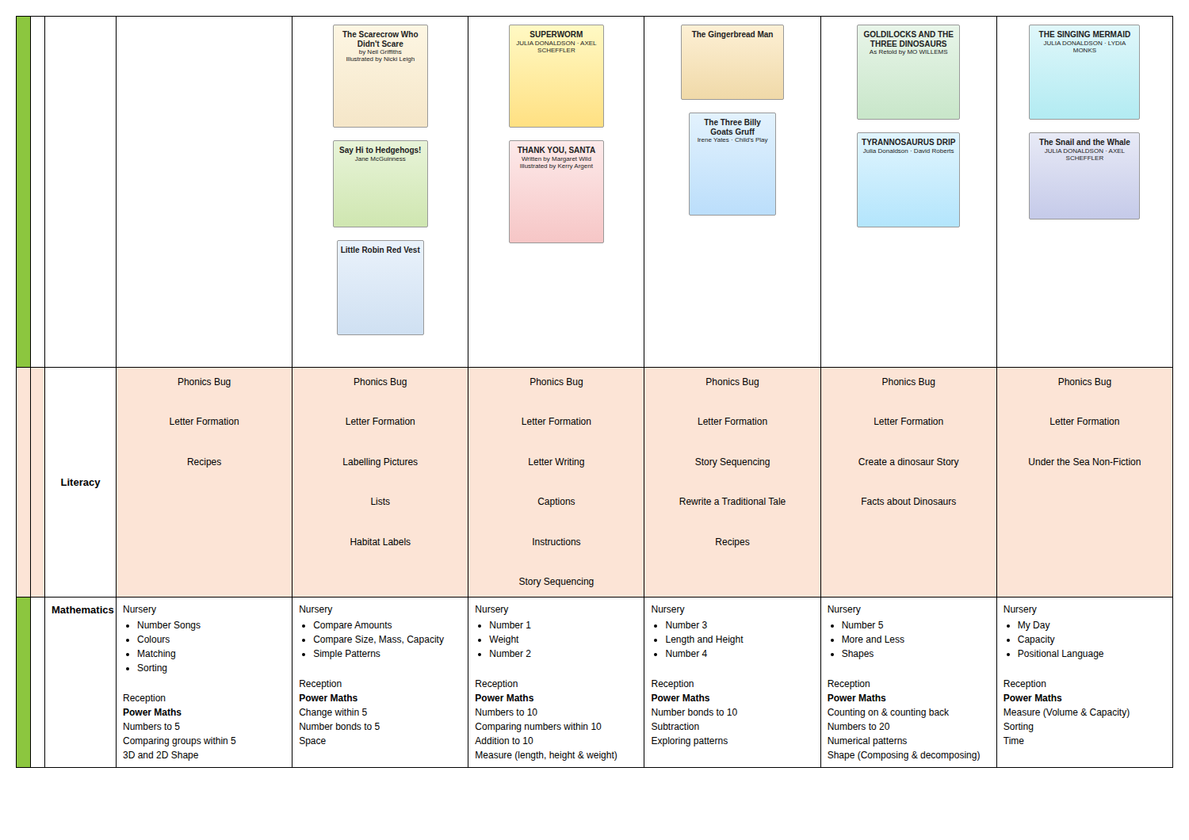| | | | | The Scarecrow Who Didn't Scare by Neil Griffiths Illustrated by Nicki Leigh Say Hi to Hedgehogs! Jane McGuinness Little Robin Red Vest | SUPERWORM JULIA DONALDSON · AXEL SCHEFFLER THANK YOU, SANTA Written by Margaret Wild Illustrated by Kerry Argent | The Gingerbread Man The Three Billy Goats Gruff Irene Yates · Child's Play | GOLDILOCKS AND THE THREE DINOSAURS As Retold by MO WILLEMS TYRANNOSAURUS DRIP Julia Donaldson · David Roberts | THE SINGING MERMAID JULIA DONALDSON · LYDIA MONKS The Snail and the Whale JULIA DONALDSON · AXEL SCHEFFLER |
| | | Literacy | Phonics Bug Letter Formation Recipes | Phonics Bug Letter Formation Labelling Pictures Lists Habitat Labels | Phonics Bug Letter Formation Letter Writing Captions Instructions Story Sequencing | Phonics Bug Letter Formation Story Sequencing Rewrite a Traditional Tale Recipes | Phonics Bug Letter Formation Create a dinosaur Story Facts about Dinosaurs | Phonics Bug Letter Formation Under the Sea Non-Fiction |
| | | Mathematics | Nursery Number Songs Colours Matching Sorting Reception Power Maths Numbers to 5 Comparing groups within 5 3D and 2D Shape | Nursery Compare Amounts Compare Size, Mass, Capacity Simple Patterns Reception Power Maths Change within 5 Number bonds to 5 Space | Nursery Number 1 Weight Number 2 Reception Power Maths Numbers to 10 Comparing numbers within 10 Addition to 10 Measure (length, height & weight) | Nursery Number 3 Length and Height Number 4 Reception Power Maths Number bonds to 10 Subtraction Exploring patterns | Nursery Number 5 More and Less Shapes Reception Power Maths Counting on & counting back Numbers to 20 Numerical patterns Shape (Composing & decomposing) | Nursery My Day Capacity Positional Language Reception Power Maths Measure (Volume & Capacity) Sorting Time |